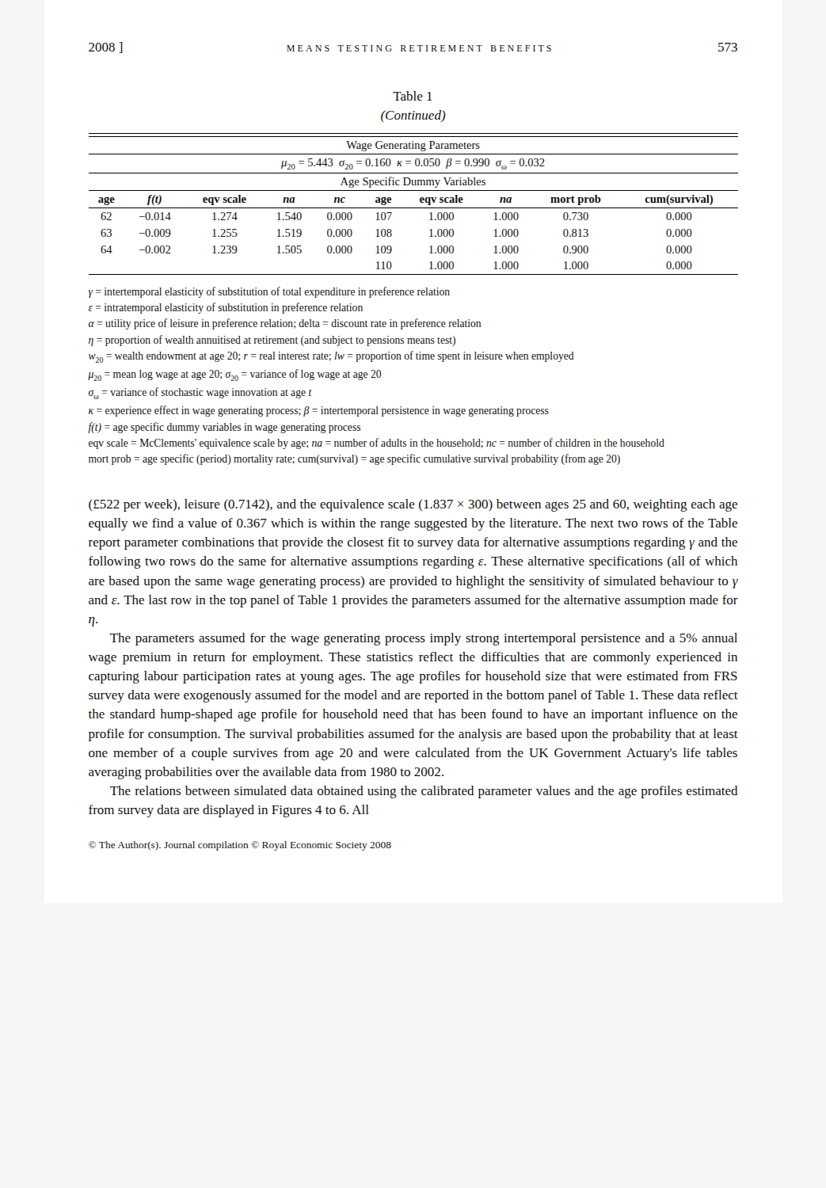2008 ] means testing retirement benefits 573
Table 1 (Continued)
| Wage Generating Parameters |
| μ 20 = 5.443 σ 20 = 0.160 κ = 0.050 β = 0.990 σ ω = 0.032 |
| Age Specific Dummy Variables |
| age | f(t) | eqv scale | na | nc | age | eqv scale | na | mort prob | cum(survival) |
| 62 | −0.014 | 1.274 | 1.540 | 0.000 | 107 | 1.000 | 1.000 | 0.730 | 0.000 |
| 63 | −0.009 | 1.255 | 1.519 | 0.000 | 108 | 1.000 | 1.000 | 0.813 | 0.000 |
| 64 | −0.002 | 1.239 | 1.505 | 0.000 | 109 | 1.000 | 1.000 | 0.900 | 0.000 |
| | | | | | 110 | 1.000 | 1.000 | 1.000 | 0.000 |
γ = intertemporal elasticity of substitution of total expenditure in preference relation
ε = intratemporal elasticity of substitution in preference relation
α = utility price of leisure in preference relation; delta = discount rate in preference relation
η = proportion of wealth annuitised at retirement (and subject to pensions means test)
w20 = wealth endowment at age 20; r = real interest rate; lw = proportion of time spent in leisure when employed
μ20 = mean log wage at age 20; σ20 = variance of log wage at age 20
σω = variance of stochastic wage innovation at age t
κ = experience effect in wage generating process; β = intertemporal persistence in wage generating process
f(t) = age specific dummy variables in wage generating process
eqv scale = McClements' equivalence scale by age; na = number of adults in the household; nc = number of children in the household
mort prob = age specific (period) mortality rate; cum(survival) = age specific cumulative survival probability (from age 20)
(£522 per week), leisure (0.7142), and the equivalence scale (1.837 × 300) between ages 25 and 60, weighting each age equally we find a value of 0.367 which is within the range suggested by the literature. The next two rows of the Table report parameter combinations that provide the closest fit to survey data for alternative assumptions regarding γ and the following two rows do the same for alternative assumptions regarding ε. These alternative specifications (all of which are based upon the same wage generating process) are provided to highlight the sensitivity of simulated behaviour to γ and ε. The last row in the top panel of Table 1 provides the parameters assumed for the alternative assumption made for η.
The parameters assumed for the wage generating process imply strong intertemporal persistence and a 5% annual wage premium in return for employment. These statistics reflect the difficulties that are commonly experienced in capturing labour participation rates at young ages. The age profiles for household size that were estimated from FRS survey data were exogenously assumed for the model and are reported in the bottom panel of Table 1. These data reflect the standard hump-shaped age profile for household need that has been found to have an important influence on the profile for consumption. The survival probabilities assumed for the analysis are based upon the probability that at least one member of a couple survives from age 20 and were calculated from the UK Government Actuary's life tables averaging probabilities over the available data from 1980 to 2002.
The relations between simulated data obtained using the calibrated parameter values and the age profiles estimated from survey data are displayed in Figures 4 to 6. All
© The Author(s). Journal compilation © Royal Economic Society 2008